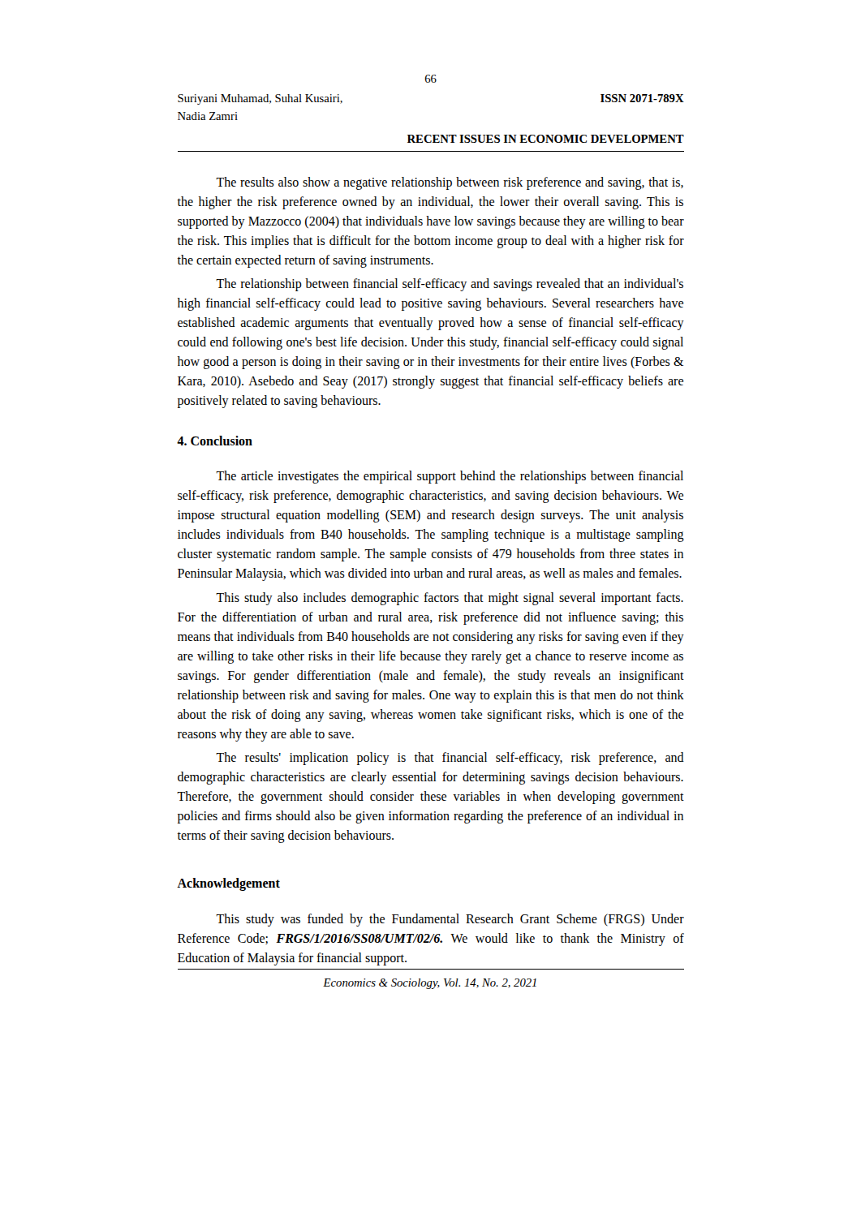66
Suriyani Muhamad, Suhal Kusairi,
Nadia Zamri
ISSN 2071-789X
RECENT ISSUES IN ECONOMIC DEVELOPMENT
The results also show a negative relationship between risk preference and saving, that is, the higher the risk preference owned by an individual, the lower their overall saving. This is supported by Mazzocco (2004) that individuals have low savings because they are willing to bear the risk. This implies that is difficult for the bottom income group to deal with a higher risk for the certain expected return of saving instruments.
The relationship between financial self-efficacy and savings revealed that an individual's high financial self-efficacy could lead to positive saving behaviours. Several researchers have established academic arguments that eventually proved how a sense of financial self-efficacy could end following one's best life decision. Under this study, financial self-efficacy could signal how good a person is doing in their saving or in their investments for their entire lives (Forbes & Kara, 2010). Asebedo and Seay (2017) strongly suggest that financial self-efficacy beliefs are positively related to saving behaviours.
4. Conclusion
The article investigates the empirical support behind the relationships between financial self-efficacy, risk preference, demographic characteristics, and saving decision behaviours. We impose structural equation modelling (SEM) and research design surveys. The unit analysis includes individuals from B40 households. The sampling technique is a multistage sampling cluster systematic random sample. The sample consists of 479 households from three states in Peninsular Malaysia, which was divided into urban and rural areas, as well as males and females.
This study also includes demographic factors that might signal several important facts. For the differentiation of urban and rural area, risk preference did not influence saving; this means that individuals from B40 households are not considering any risks for saving even if they are willing to take other risks in their life because they rarely get a chance to reserve income as savings. For gender differentiation (male and female), the study reveals an insignificant relationship between risk and saving for males. One way to explain this is that men do not think about the risk of doing any saving, whereas women take significant risks, which is one of the reasons why they are able to save.
The results' implication policy is that financial self-efficacy, risk preference, and demographic characteristics are clearly essential for determining savings decision behaviours. Therefore, the government should consider these variables in when developing government policies and firms should also be given information regarding the preference of an individual in terms of their saving decision behaviours.
Acknowledgement
This study was funded by the Fundamental Research Grant Scheme (FRGS) Under Reference Code; FRGS/1/2016/SS08/UMT/02/6. We would like to thank the Ministry of Education of Malaysia for financial support.
Economics & Sociology, Vol. 14, No. 2, 2021